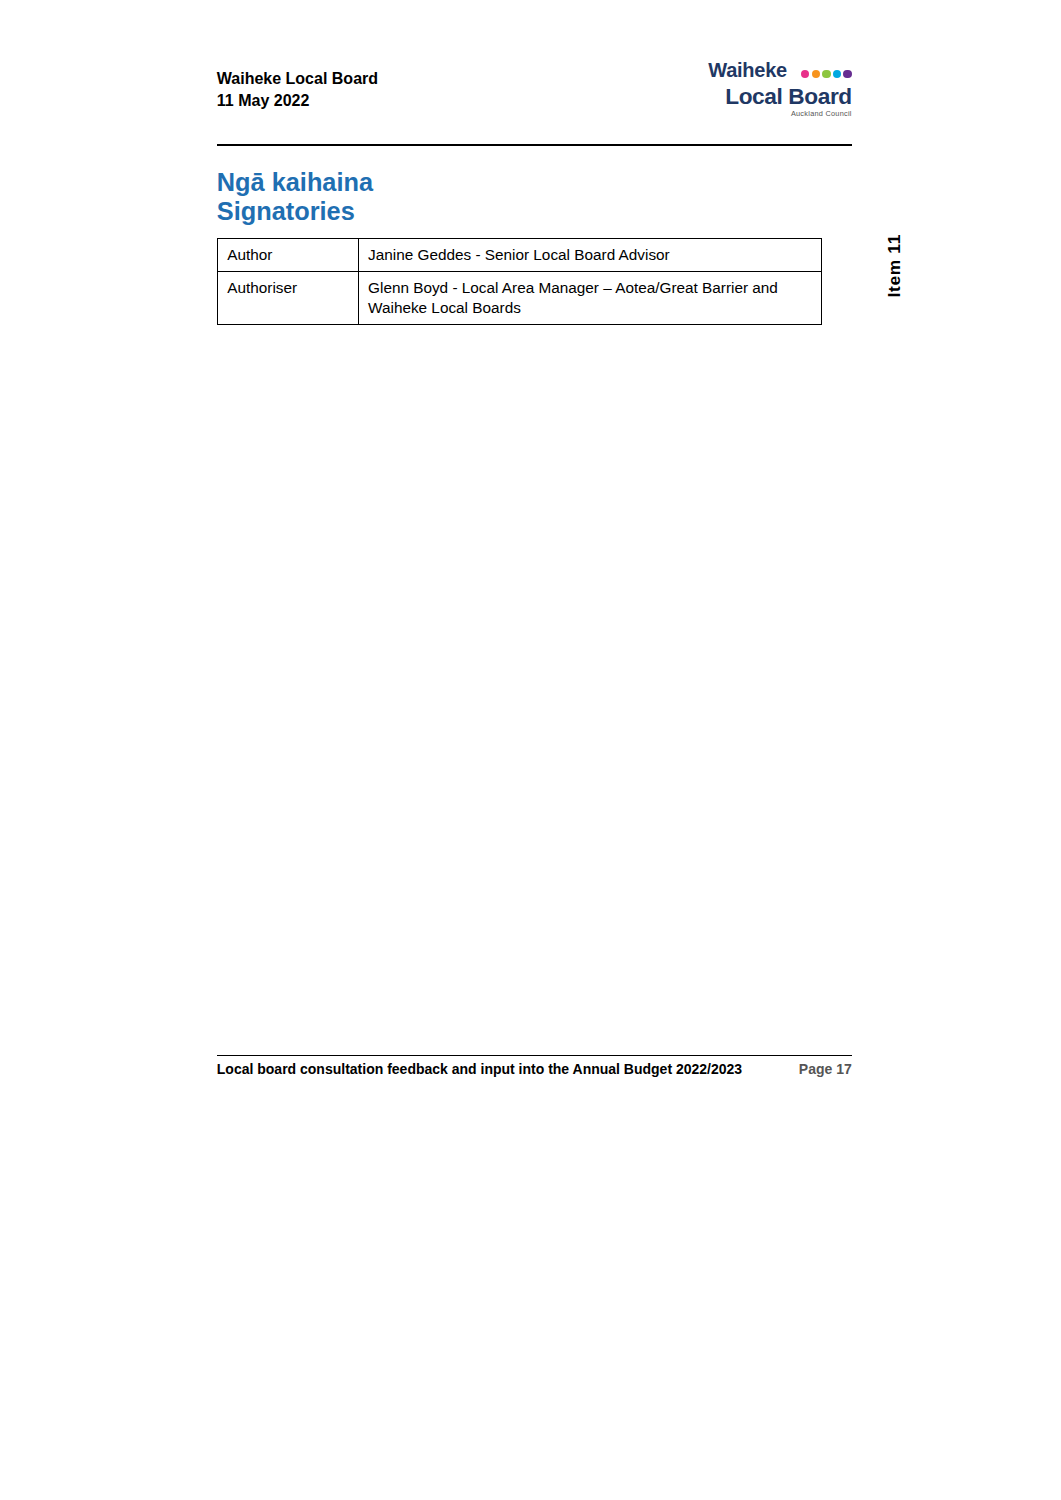Waiheke Local Board
11 May 2022
Waiheke
Local Board
Auckland Council
Ngā kaihaina
Signatories
| Author | Janine Geddes - Senior Local Board Advisor |
| Authoriser | Glenn Boyd - Local Area Manager – Aotea/Great Barrier and Waiheke Local Boards |
Item 11
Local board consultation feedback and input into the Annual Budget 2022/2023 Page 17